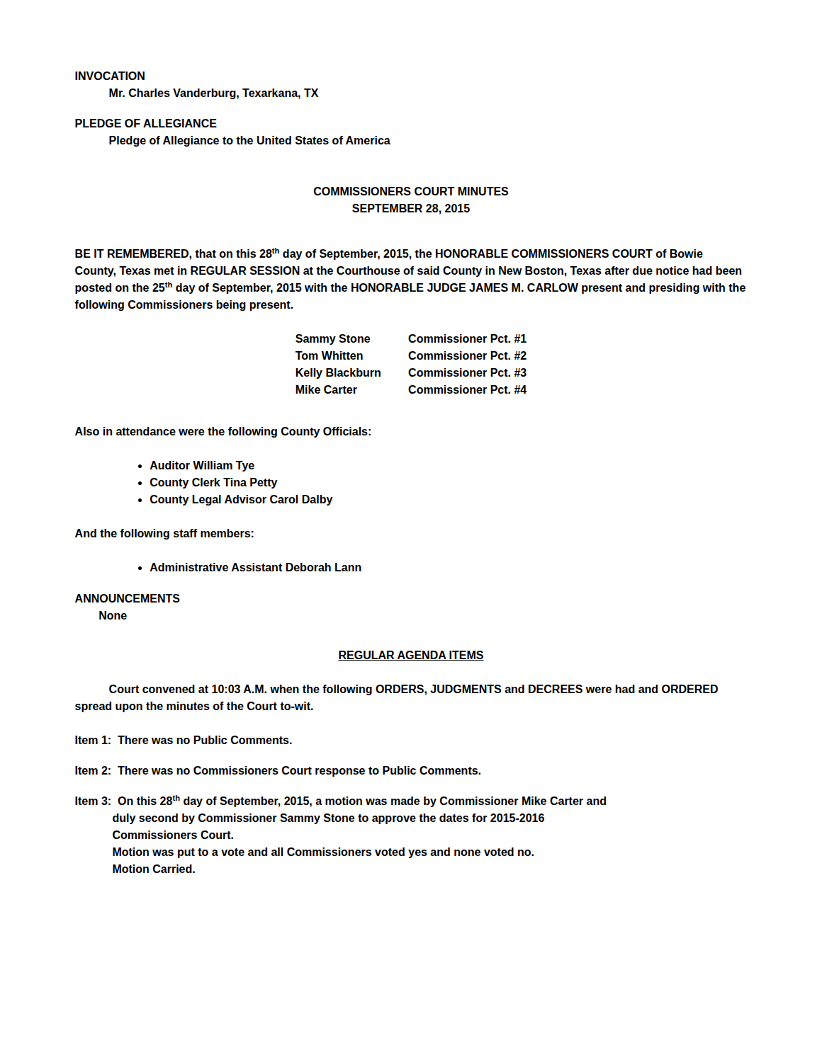INVOCATION
Mr. Charles Vanderburg, Texarkana, TX
PLEDGE OF ALLEGIANCE
Pledge of Allegiance to the United States of America
COMMISSIONERS COURT MINUTES
SEPTEMBER 28, 2015
BE IT REMEMBERED, that on this 28th day of September, 2015, the HONORABLE COMMISSIONERS COURT of Bowie County, Texas met in REGULAR SESSION at the Courthouse of said County in New Boston, Texas after due notice had been posted on the 25th day of September, 2015 with the HONORABLE JUDGE JAMES M. CARLOW present and presiding with the following Commissioners being present.
| Sammy Stone | Commissioner Pct. #1 |
| Tom Whitten | Commissioner Pct. #2 |
| Kelly Blackburn | Commissioner Pct. #3 |
| Mike Carter | Commissioner Pct. #4 |
Also in attendance were the following County Officials:
Auditor William Tye
County Clerk Tina Petty
County Legal Advisor Carol Dalby
And the following staff members:
Administrative Assistant Deborah Lann
ANNOUNCEMENTS
None
REGULAR AGENDA ITEMS
Court convened at 10:03 A.M. when the following ORDERS, JUDGMENTS and DECREES were had and ORDERED spread upon the minutes of the Court to-wit.
Item 1: There was no Public Comments.
Item 2: There was no Commissioners Court response to Public Comments.
Item 3: On this 28th day of September, 2015, a motion was made by Commissioner Mike Carter and duly second by Commissioner Sammy Stone to approve the dates for 2015-2016 Commissioners Court. Motion was put to a vote and all Commissioners voted yes and none voted no. Motion Carried.